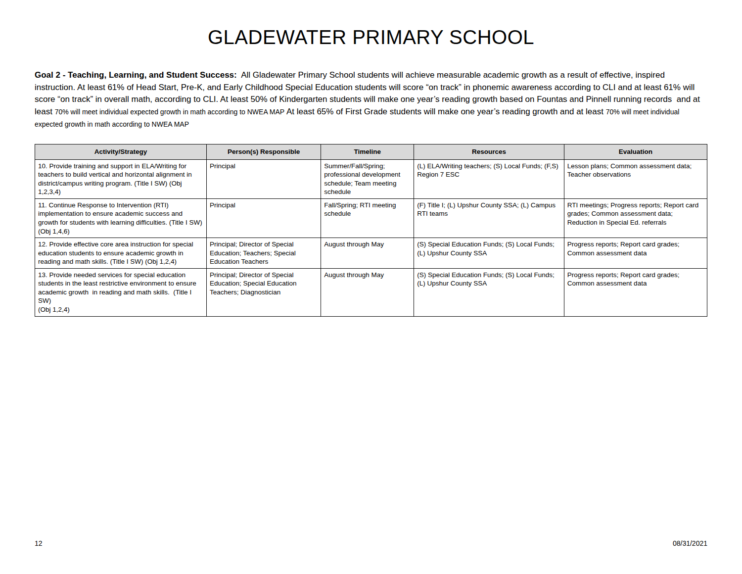GLADEWATER PRIMARY SCHOOL
Goal 2 - Teaching, Learning, and Student Success: All Gladewater Primary School students will achieve measurable academic growth as a result of effective, inspired instruction. At least 61% of Head Start, Pre-K, and Early Childhood Special Education students will score “on track” in phonemic awareness according to CLI and at least 61% will score “on track” in overall math, according to CLI. At least 50% of Kindergarten students will make one year’s reading growth based on Fountas and Pinnell running records and at least 70% will meet individual expected growth in math according to NWEA MAP At least 65% of First Grade students will make one year’s reading growth and at least 70% will meet individual expected growth in math according to NWEA MAP
| Activity/Strategy | Person(s) Responsible | Timeline | Resources | Evaluation |
| --- | --- | --- | --- | --- |
| 10. Provide training and support in ELA/Writing for teachers to build vertical and horizontal alignment in district/campus writing program. (Title I SW) (Obj 1,2,3,4) | Principal | Summer/Fall/Spring; professional development schedule; Team meeting schedule | (L) ELA/Writing teachers; (S) Local Funds; (F,S) Region 7 ESC | Lesson plans; Common assessment data; Teacher observations |
| 11. Continue Response to Intervention (RTI) implementation to ensure academic success and growth for students with learning difficulties. (Title I SW) (Obj 1,4,6) | Principal | Fall/Spring; RTI meeting schedule | (F) Title I; (L) Upshur County SSA; (L) Campus RTI teams | RTI meetings; Progress reports; Report card grades; Common assessment data; Reduction in Special Ed. referrals |
| 12. Provide effective core area instruction for special education students to ensure academic growth in reading and math skills. (Title I SW) (Obj 1,2,4) | Principal; Director of Special Education; Teachers; Special Education Teachers | August through May | (S) Special Education Funds; (S) Local Funds; (L) Upshur County SSA | Progress reports; Report card grades; Common assessment data |
| 13. Provide needed services for special education students in the least restrictive environment to ensure academic growth in reading and math skills. (Title I SW) (Obj 1,2,4) | Principal; Director of Special Education; Special Education Teachers; Diagnostician | August through May | (S) Special Education Funds; (S) Local Funds; (L) Upshur County SSA | Progress reports; Report card grades; Common assessment data |
12 08/31/2021